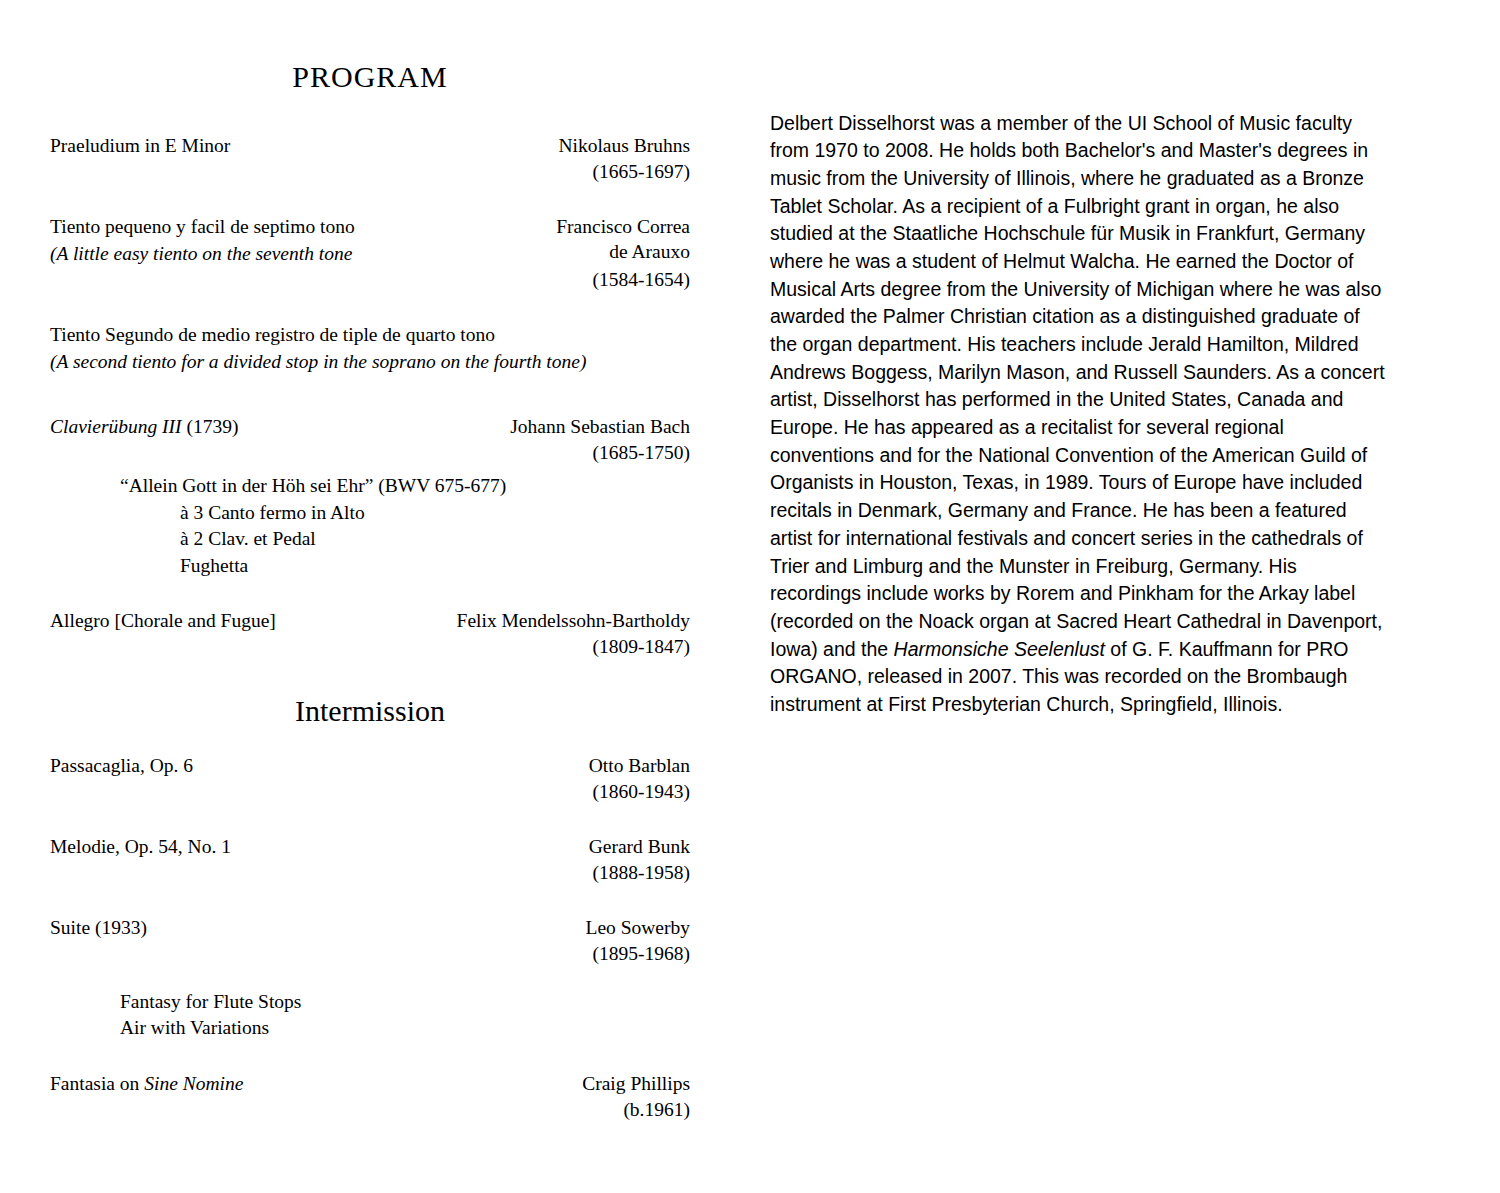PROGRAM
Praeludium in E Minor
Nikolaus Bruhns
(1665-1697)
Tiento pequeno y facil de septimo tono
Francisco Correa
(A little easy tiento on the seventh tone
de Arauxo
(1584-1654)
Tiento Segundo de medio registro de tiple de quarto tono
(A second tiento for a divided stop in the soprano on the fourth tone)
Clavierübung III (1739)
Johann Sebastian Bach
(1685-1750)
“Allein Gott in der Höh sei Ehr” (BWV 675-677)
à 3 Canto fermo in Alto
à 2 Clav. et Pedal
Fughetta
Allegro [Chorale and Fugue]
Felix Mendelssohn-Bartholdy
(1809-1847)
Intermission
Passacaglia, Op. 6
Otto Barblan
(1860-1943)
Melodie, Op. 54, No. 1
Gerard Bunk
(1888-1958)
Suite (1933)
Leo Sowerby
(1895-1968)
Fantasy for Flute Stops
Air with Variations
Fantasia on Sine Nomine
Craig Phillips
(b.1961)
Delbert Disselhorst was a member of the UI School of Music faculty from 1970 to 2008. He holds both Bachelor's and Master's degrees in music from the University of Illinois, where he graduated as a Bronze Tablet Scholar. As a recipient of a Fulbright grant in organ, he also studied at the Staatliche Hochschule für Musik in Frankfurt, Germany where he was a student of Helmut Walcha. He earned the Doctor of Musical Arts degree from the University of Michigan where he was also awarded the Palmer Christian citation as a distinguished graduate of the organ department. His teachers include Jerald Hamilton, Mildred Andrews Boggess, Marilyn Mason, and Russell Saunders. As a concert artist, Disselhorst has performed in the United States, Canada and Europe. He has appeared as a recitalist for several regional conventions and for the National Convention of the American Guild of Organists in Houston, Texas, in 1989. Tours of Europe have included recitals in Denmark, Germany and France. He has been a featured artist for international festivals and concert series in the cathedrals of Trier and Limburg and the Munster in Freiburg, Germany. His recordings include works by Rorem and Pinkham for the Arkay label (recorded on the Noack organ at Sacred Heart Cathedral in Davenport, Iowa) and the Harmonsiche Seelenlust of G. F. Kauffmann for PRO ORGANO, released in 2007. This was recorded on the Brombaugh instrument at First Presbyterian Church, Springfield, Illinois.